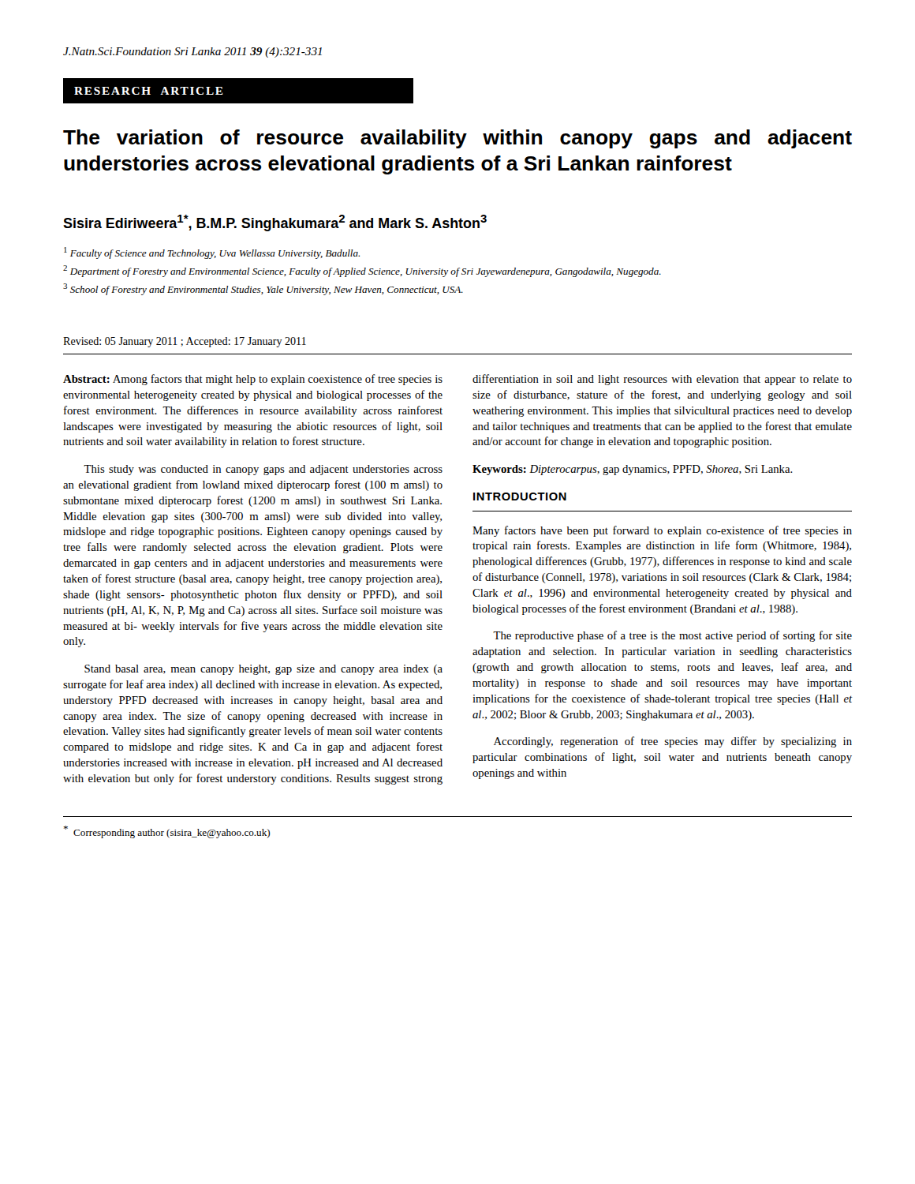J.Natn.Sci.Foundation Sri Lanka 2011 39 (4):321-331
RESEARCH ARTICLE
The variation of resource availability within canopy gaps and adjacent understories across elevational gradients of a Sri Lankan rainforest
Sisira Ediriweera1*, B.M.P. Singhakumara2 and Mark S. Ashton3
1 Faculty of Science and Technology, Uva Wellassa University, Badulla.
2 Department of Forestry and Environmental Science, Faculty of Applied Science, University of Sri Jayewardenepura, Gangodawila, Nugegoda.
3 School of Forestry and Environmental Studies, Yale University, New Haven, Connecticut, USA.
Revised: 05 January 2011 ; Accepted: 17 January 2011
Abstract: Among factors that might help to explain coexistence of tree species is environmental heterogeneity created by physical and biological processes of the forest environment. The differences in resource availability across rainforest landscapes were investigated by measuring the abiotic resources of light, soil nutrients and soil water availability in relation to forest structure.
This study was conducted in canopy gaps and adjacent understories across an elevational gradient from lowland mixed dipterocarp forest (100 m amsl) to submontane mixed dipterocarp forest (1200 m amsl) in southwest Sri Lanka. Middle elevation gap sites (300-700 m amsl) were sub divided into valley, midslope and ridge topographic positions. Eighteen canopy openings caused by tree falls were randomly selected across the elevation gradient. Plots were demarcated in gap centers and in adjacent understories and measurements were taken of forest structure (basal area, canopy height, tree canopy projection area), shade (light sensors- photosynthetic photon flux density or PPFD), and soil nutrients (pH, Al, K, N, P, Mg and Ca) across all sites. Surface soil moisture was measured at bi- weekly intervals for five years across the middle elevation site only.
Stand basal area, mean canopy height, gap size and canopy area index (a surrogate for leaf area index) all declined with increase in elevation. As expected, understory PPFD decreased with increases in canopy height, basal area and canopy area index. The size of canopy opening decreased with increase in elevation. Valley sites had significantly greater levels of mean soil water contents compared to midslope and ridge sites. K and Ca in gap and adjacent forest understories increased with increase in elevation. pH increased and Al decreased with elevation but only for forest understory conditions. Results suggest strong differentiation in soil and light resources with elevation that appear to relate to size of disturbance, stature of the forest, and underlying geology and soil weathering environment. This implies that silvicultural practices need to develop and tailor techniques and treatments that can be applied to the forest that emulate and/or account for change in elevation and topographic position.
Keywords: Dipterocarpus, gap dynamics, PPFD, Shorea, Sri Lanka.
INTRODUCTION
Many factors have been put forward to explain co-existence of tree species in tropical rain forests. Examples are distinction in life form (Whitmore, 1984), phenological differences (Grubb, 1977), differences in response to kind and scale of disturbance (Connell, 1978), variations in soil resources (Clark & Clark, 1984; Clark et al., 1996) and environmental heterogeneity created by physical and biological processes of the forest environment (Brandani et al., 1988).
The reproductive phase of a tree is the most active period of sorting for site adaptation and selection. In particular variation in seedling characteristics (growth and growth allocation to stems, roots and leaves, leaf area, and mortality) in response to shade and soil resources may have important implications for the coexistence of shade-tolerant tropical tree species (Hall et al., 2002; Bloor & Grubb, 2003; Singhakumara et al., 2003).
Accordingly, regeneration of tree species may differ by specializing in particular combinations of light, soil water and nutrients beneath canopy openings and within
* Corresponding author (sisira_ke@yahoo.co.uk)